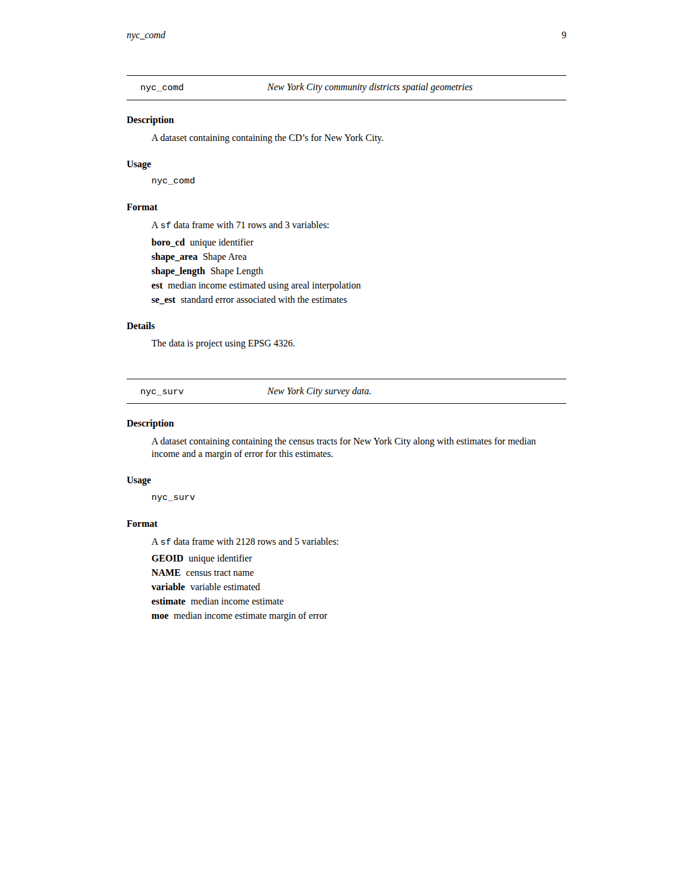nyc_comd 9
nyc_comd New York City community districts spatial geometries
Description
A dataset containing containing the CD’s for New York City.
Usage
nyc_comd
Format
A sf data frame with 71 rows and 3 variables:
boro_cd
unique identifier
shape_area
Shape Area
shape_length
Shape Length
est
median income estimated using areal interpolation
se_est
standard error associated with the estimates
Details
The data is project using EPSG 4326.
nyc_surv New York City survey data.
Description
A dataset containing containing the census tracts for New York City along with estimates for median income and a margin of error for this estimates.
Usage
nyc_surv
Format
A sf data frame with 2128 rows and 5 variables:
GEOID
unique identifier
NAME
census tract name
variable
variable estimated
estimate
median income estimate
moe
median income estimate margin of error